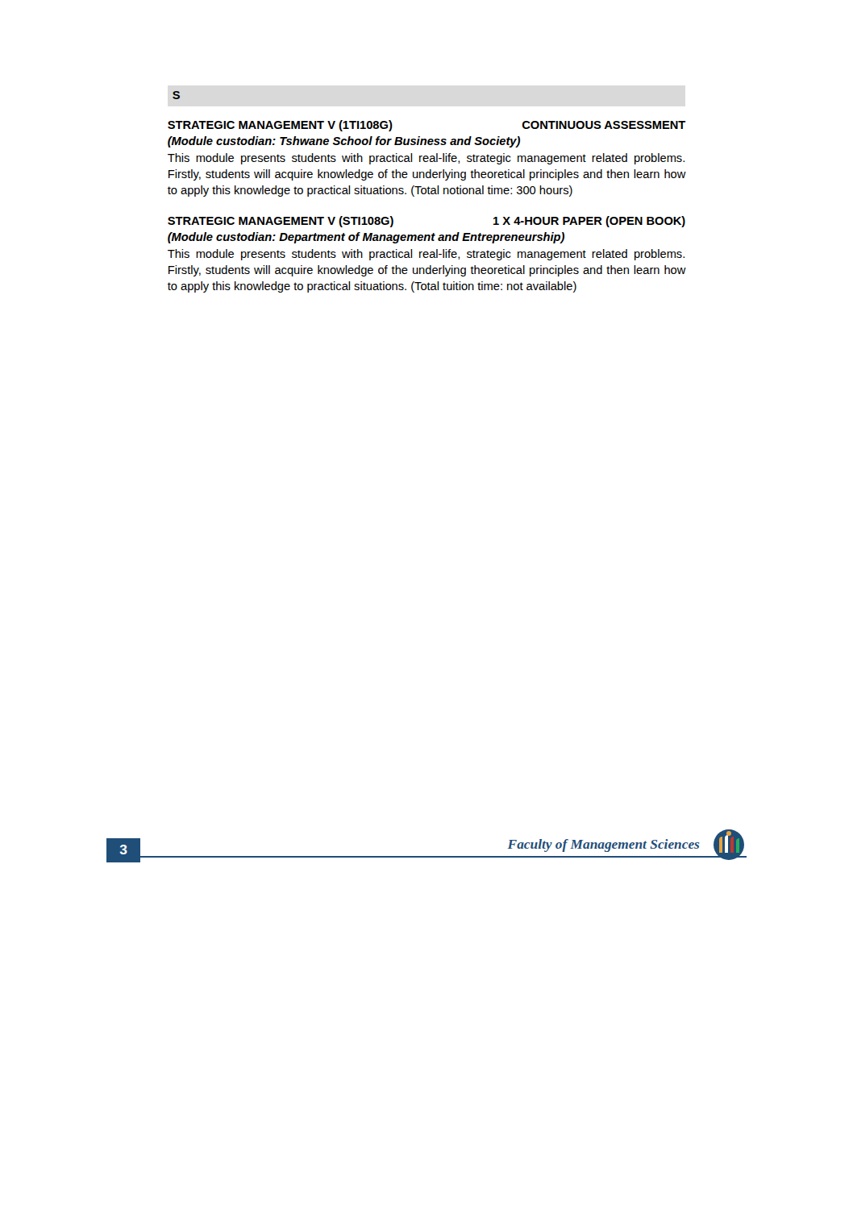S
STRATEGIC MANAGEMENT V (1TI108G) CONTINUOUS ASSESSMENT
(Module custodian: Tshwane School for Business and Society)
This module presents students with practical real-life, strategic management related problems. Firstly, students will acquire knowledge of the underlying theoretical principles and then learn how to apply this knowledge to practical situations. (Total notional time: 300 hours)
STRATEGIC MANAGEMENT V (STI108G) 1 X 4-HOUR PAPER (OPEN BOOK)
(Module custodian: Department of Management and Entrepreneurship)
This module presents students with practical real-life, strategic management related problems. Firstly, students will acquire knowledge of the underlying theoretical principles and then learn how to apply this knowledge to practical situations. (Total tuition time: not available)
3
Faculty of Management Sciences